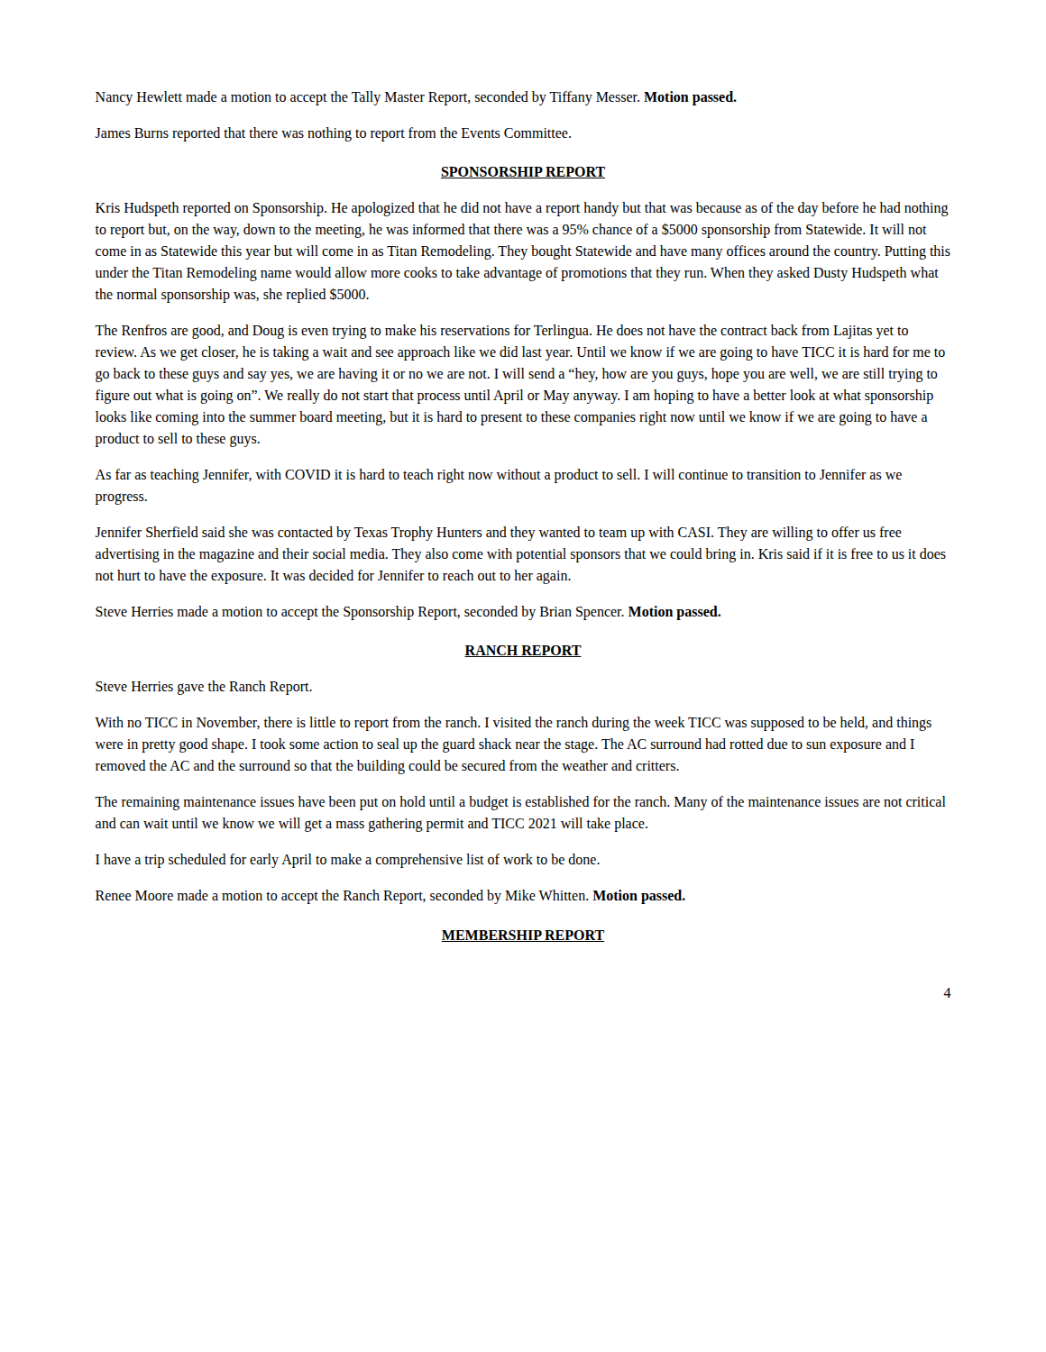Nancy Hewlett made a motion to accept the Tally Master Report, seconded by Tiffany Messer. Motion passed.
James Burns reported that there was nothing to report from the Events Committee.
SPONSORSHIP REPORT
Kris Hudspeth reported on Sponsorship. He apologized that he did not have a report handy but that was because as of the day before he had nothing to report but, on the way, down to the meeting, he was informed that there was a 95% chance of a $5000 sponsorship from Statewide. It will not come in as Statewide this year but will come in as Titan Remodeling. They bought Statewide and have many offices around the country. Putting this under the Titan Remodeling name would allow more cooks to take advantage of promotions that they run. When they asked Dusty Hudspeth what the normal sponsorship was, she replied $5000.
The Renfros are good, and Doug is even trying to make his reservations for Terlingua. He does not have the contract back from Lajitas yet to review. As we get closer, he is taking a wait and see approach like we did last year. Until we know if we are going to have TICC it is hard for me to go back to these guys and say yes, we are having it or no we are not. I will send a “hey, how are you guys, hope you are well, we are still trying to figure out what is going on”. We really do not start that process until April or May anyway. I am hoping to have a better look at what sponsorship looks like coming into the summer board meeting, but it is hard to present to these companies right now until we know if we are going to have a product to sell to these guys.
As far as teaching Jennifer, with COVID it is hard to teach right now without a product to sell. I will continue to transition to Jennifer as we progress.
Jennifer Sherfield said she was contacted by Texas Trophy Hunters and they wanted to team up with CASI. They are willing to offer us free advertising in the magazine and their social media. They also come with potential sponsors that we could bring in. Kris said if it is free to us it does not hurt to have the exposure. It was decided for Jennifer to reach out to her again.
Steve Herries made a motion to accept the Sponsorship Report, seconded by Brian Spencer. Motion passed.
RANCH REPORT
Steve Herries gave the Ranch Report.
With no TICC in November, there is little to report from the ranch. I visited the ranch during the week TICC was supposed to be held, and things were in pretty good shape. I took some action to seal up the guard shack near the stage. The AC surround had rotted due to sun exposure and I removed the AC and the surround so that the building could be secured from the weather and critters.
The remaining maintenance issues have been put on hold until a budget is established for the ranch. Many of the maintenance issues are not critical and can wait until we know we will get a mass gathering permit and TICC 2021 will take place.
I have a trip scheduled for early April to make a comprehensive list of work to be done.
Renee Moore made a motion to accept the Ranch Report, seconded by Mike Whitten. Motion passed.
MEMBERSHIP REPORT
4